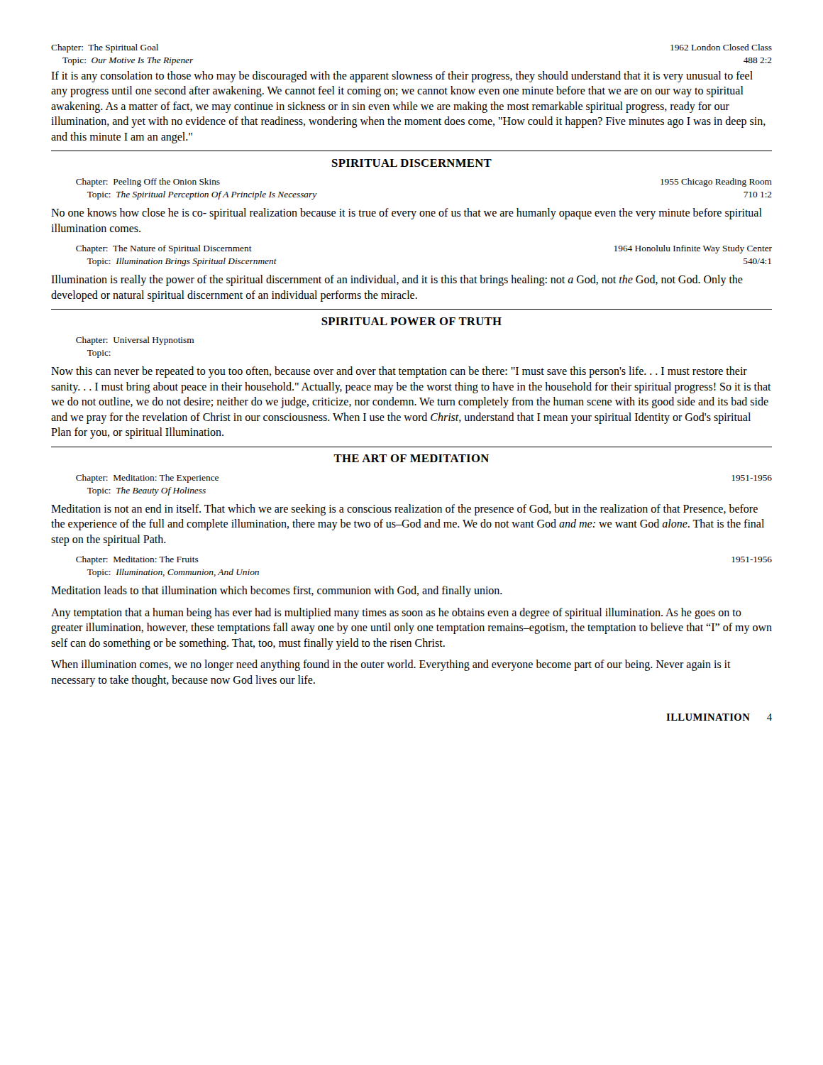Chapter: The Spiritual Goal Topic: Our Motive Is The Ripener
1962 London Closed Class 488 2:2
If it is any consolation to those who may be discouraged with the apparent slowness of their progress, they should understand that it is very unusual to feel any progress until one second after awakening. We cannot feel it coming on; we cannot know even one minute before that we are on our way to spiritual awakening. As a matter of fact, we may continue in sickness or in sin even while we are making the most remarkable spiritual progress, ready for our illumination, and yet with no evidence of that readiness, wondering when the moment does come, "How could it happen? Five minutes ago I was in deep sin, and this minute I am an angel."
Spiritual Discernment
Chapter: Peeling Off the Onion Skins Topic: The Spiritual Perception Of A Principle Is Necessary
1955 Chicago Reading Room 710 1:2
No one knows how close he is co- spiritual realization because it is true of every one of us that we are humanly opaque even the very minute before spiritual illumination comes.
Chapter: The Nature of Spiritual Discernment Topic: Illumination Brings Spiritual Discernment
1964 Honolulu Infinite Way Study Center 540/4:1
Illumination is really the power of the spiritual discernment of an individual, and it is this that brings healing: not a God, not the God, not God. Only the developed or natural spiritual discernment of an individual performs the miracle.
Spiritual Power of Truth
Chapter: Universal Hypnotism Topic:
Now this can never be repeated to you too often, because over and over that temptation can be there: "I must save this person's life. . . I must restore their sanity. . . I must bring about peace in their household." Actually, peace may be the worst thing to have in the household for their spiritual progress! So it is that we do not outline, we do not desire; neither do we judge, criticize, nor condemn. We turn completely from the human scene with its good side and its bad side and we pray for the revelation of Christ in our consciousness. When I use the word Christ, understand that I mean your spiritual Identity or God's spiritual Plan for you, or spiritual Illumination.
The Art of Meditation
Chapter: Meditation: The Experience Topic: The Beauty Of Holiness
1951-1956
Meditation is not an end in itself. That which we are seeking is a conscious realization of the presence of God, but in the realization of that Presence, before the experience of the full and complete illumination, there may be two of us–God and me. We do not want God and me: we want God alone. That is the final step on the spiritual Path.
Chapter: Meditation: The Fruits Topic: Illumination, Communion, And Union
1951-1956
Meditation leads to that illumination which becomes first, communion with God, and finally union.
Any temptation that a human being has ever had is multiplied many times as soon as he obtains even a degree of spiritual illumination. As he goes on to greater illumination, however, these temptations fall away one by one until only one temptation remains–egotism, the temptation to believe that “I” of my own self can do something or be something. That, too, must finally yield to the risen Christ.
When illumination comes, we no longer need anything found in the outer world. Everything and everyone become part of our being. Never again is it necessary to take thought, because now God lives our life.
ILLUMINATION 4